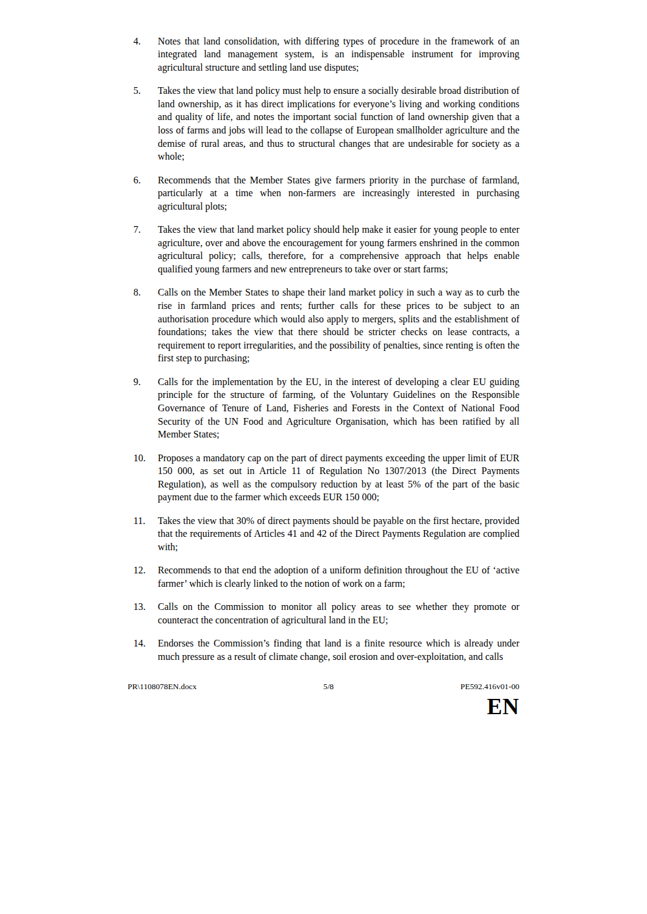4. Notes that land consolidation, with differing types of procedure in the framework of an integrated land management system, is an indispensable instrument for improving agricultural structure and settling land use disputes;
5. Takes the view that land policy must help to ensure a socially desirable broad distribution of land ownership, as it has direct implications for everyone’s living and working conditions and quality of life, and notes the important social function of land ownership given that a loss of farms and jobs will lead to the collapse of European smallholder agriculture and the demise of rural areas, and thus to structural changes that are undesirable for society as a whole;
6. Recommends that the Member States give farmers priority in the purchase of farmland, particularly at a time when non-farmers are increasingly interested in purchasing agricultural plots;
7. Takes the view that land market policy should help make it easier for young people to enter agriculture, over and above the encouragement for young farmers enshrined in the common agricultural policy; calls, therefore, for a comprehensive approach that helps enable qualified young farmers and new entrepreneurs to take over or start farms;
8. Calls on the Member States to shape their land market policy in such a way as to curb the rise in farmland prices and rents; further calls for these prices to be subject to an authorisation procedure which would also apply to mergers, splits and the establishment of foundations; takes the view that there should be stricter checks on lease contracts, a requirement to report irregularities, and the possibility of penalties, since renting is often the first step to purchasing;
9. Calls for the implementation by the EU, in the interest of developing a clear EU guiding principle for the structure of farming, of the Voluntary Guidelines on the Responsible Governance of Tenure of Land, Fisheries and Forests in the Context of National Food Security of the UN Food and Agriculture Organisation, which has been ratified by all Member States;
10. Proposes a mandatory cap on the part of direct payments exceeding the upper limit of EUR 150 000, as set out in Article 11 of Regulation No 1307/2013 (the Direct Payments Regulation), as well as the compulsory reduction by at least 5% of the part of the basic payment due to the farmer which exceeds EUR 150 000;
11. Takes the view that 30% of direct payments should be payable on the first hectare, provided that the requirements of Articles 41 and 42 of the Direct Payments Regulation are complied with;
12. Recommends to that end the adoption of a uniform definition throughout the EU of ‘active farmer’ which is clearly linked to the notion of work on a farm;
13. Calls on the Commission to monitor all policy areas to see whether they promote or counteract the concentration of agricultural land in the EU;
14. Endorses the Commission’s finding that land is a finite resource which is already under much pressure as a result of climate change, soil erosion and over-exploitation, and calls
PR\1108078EN.docx
5/8
PE592.416v01-00
EN